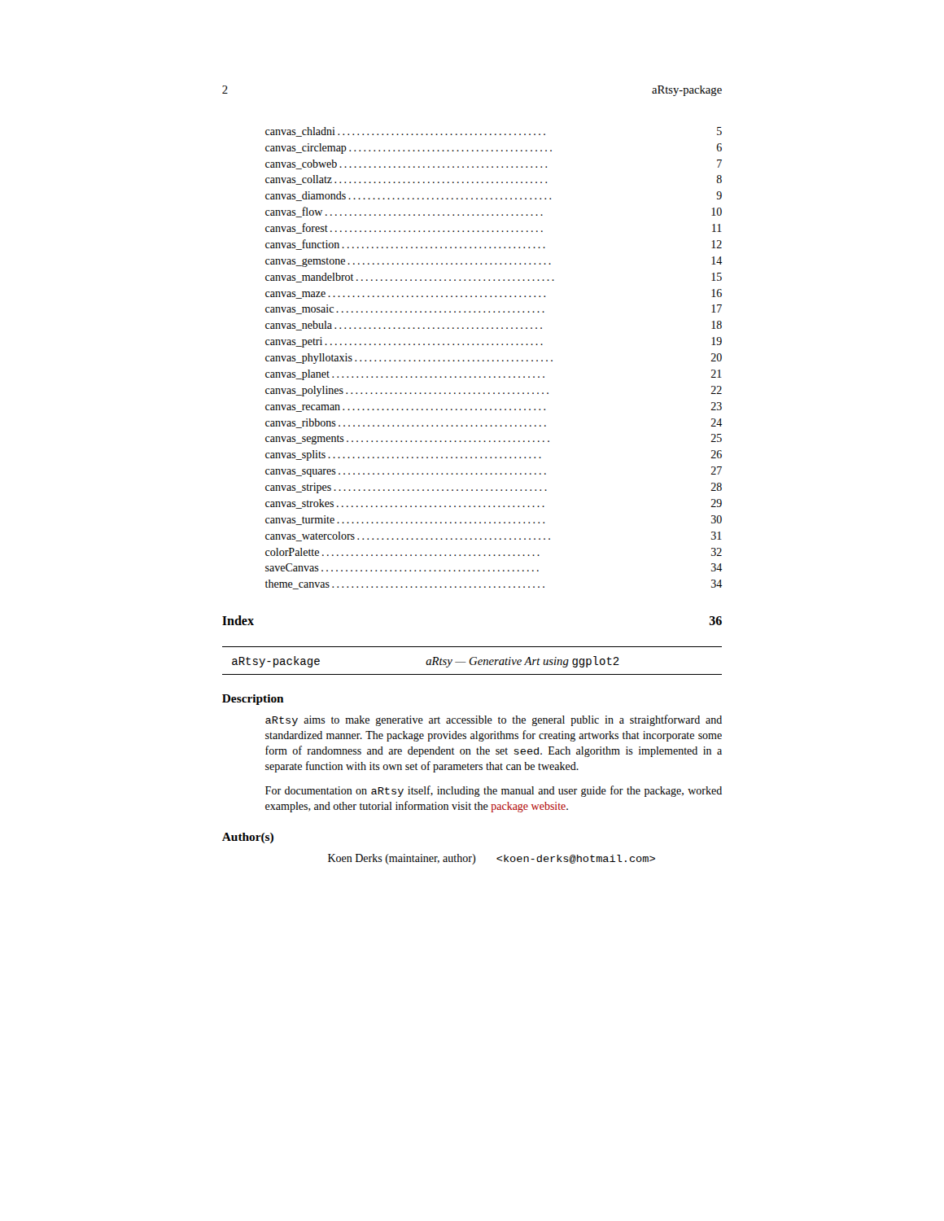2 aRtsy-package
canvas_chladni........................................... 5
canvas_circlemap.......................................... 6
canvas_cobweb........................................... 7
canvas_collatz............................................ 8
canvas_diamonds.......................................... 9
canvas_flow............................................. 10
canvas_forest............................................ 11
canvas_function.......................................... 12
canvas_gemstone.......................................... 14
canvas_mandelbrot......................................... 15
canvas_maze............................................. 16
canvas_mosaic........................................... 17
canvas_nebula........................................... 18
canvas_petri............................................. 19
canvas_phyllotaxis......................................... 20
canvas_planet............................................ 21
canvas_polylines.......................................... 22
canvas_recaman.......................................... 23
canvas_ribbons........................................... 24
canvas_segments.......................................... 25
canvas_splits............................................ 26
canvas_squares........................................... 27
canvas_stripes............................................ 28
canvas_strokes........................................... 29
canvas_turmite........................................... 30
canvas_watercolors........................................ 31
colorPalette............................................. 32
saveCanvas............................................. 34
theme_canvas............................................ 34
Index 36
aRtsy-package aRtsy — Generative Art using ggplot2
Description
aRtsy aims to make generative art accessible to the general public in a straightforward and standardized manner. The package provides algorithms for creating artworks that incorporate some form of randomness and are dependent on the set seed. Each algorithm is implemented in a separate function with its own set of parameters that can be tweaked.
For documentation on aRtsy itself, including the manual and user guide for the package, worked examples, and other tutorial information visit the package website.
Author(s)
Koen Derks (maintainer, author) <koen-derks@hotmail.com>